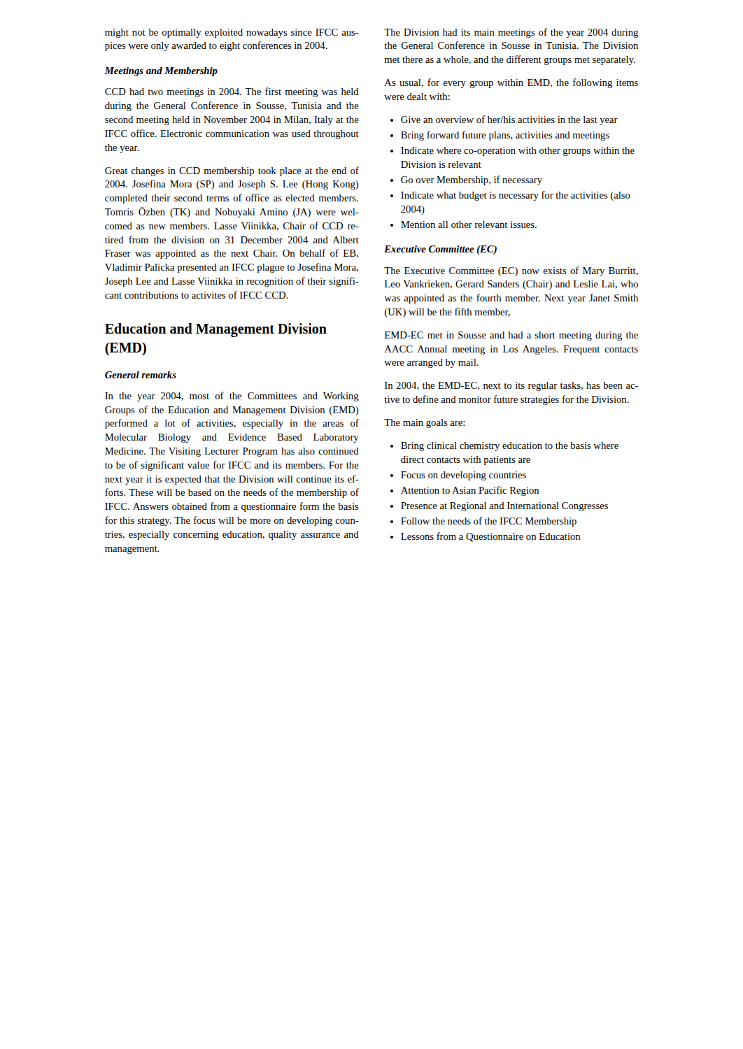might not be optimally exploited nowadays since IFCC auspices were only awarded to eight conferences in 2004.
Meetings and Membership
CCD had two meetings in 2004. The first meeting was held during the General Conference in Sousse, Tunisia and the second meeting held in November 2004 in Milan, Italy at the IFCC office. Electronic communication was used throughout the year.
Great changes in CCD membership took place at the end of 2004. Josefina Mora (SP) and Joseph S. Lee (Hong Kong) completed their second terms of office as elected members. Tomris Özben (TK) and Nobuyaki Amino (JA) were welcomed as new members. Lasse Viinikka, Chair of CCD retired from the division on 31 December 2004 and Albert Fraser was appointed as the next Chair. On behalf of EB, Vladimir Palicka presented an IFCC plague to Josefina Mora, Joseph Lee and Lasse Viinikka in recognition of their significant contributions to activites of IFCC CCD.
Education and Management Division (EMD)
General remarks
In the year 2004, most of the Committees and Working Groups of the Education and Management Division (EMD) performed a lot of activities, especially in the areas of Molecular Biology and Evidence Based Laboratory Medicine. The Visiting Lecturer Program has also continued to be of significant value for IFCC and its members. For the next year it is expected that the Division will continue its efforts. These will be based on the needs of the membership of IFCC. Answers obtained from a questionnaire form the basis for this strategy. The focus will be more on developing countries, especially concerning education, quality assurance and management.
The Division had its main meetings of the year 2004 during the General Conference in Sousse in Tunisia. The Division met there as a whole, and the different groups met separately.
As usual, for every group within EMD, the following items were dealt with:
Give an overview of her/his activities in the last year
Bring forward future plans, activities and meetings
Indicate where co-operation with other groups within the Division is relevant
Go over Membership, if necessary
Indicate what budget is necessary for the activities (also 2004)
Mention all other relevant issues.
Executive Committee (EC)
The Executive Committee (EC) now exists of Mary Burritt, Leo Vankrieken, Gerard Sanders (Chair) and Leslie Lai, who was appointed as the fourth member. Next year Janet Smith (UK) will be the fifth member,
EMD-EC met in Sousse and had a short meeting during the AACC Annual meeting in Los Angeles. Frequent contacts were arranged by mail.
In 2004, the EMD-EC, next to its regular tasks, has been active to define and monitor future strategies for the Division.
The main goals are:
Bring clinical chemistry education to the basis where direct contacts with patients are
Focus on developing countries
Attention to Asian Pacific Region
Presence at Regional and International Congresses
Follow the needs of the IFCC Membership
Lessons from a Questionnaire on Education